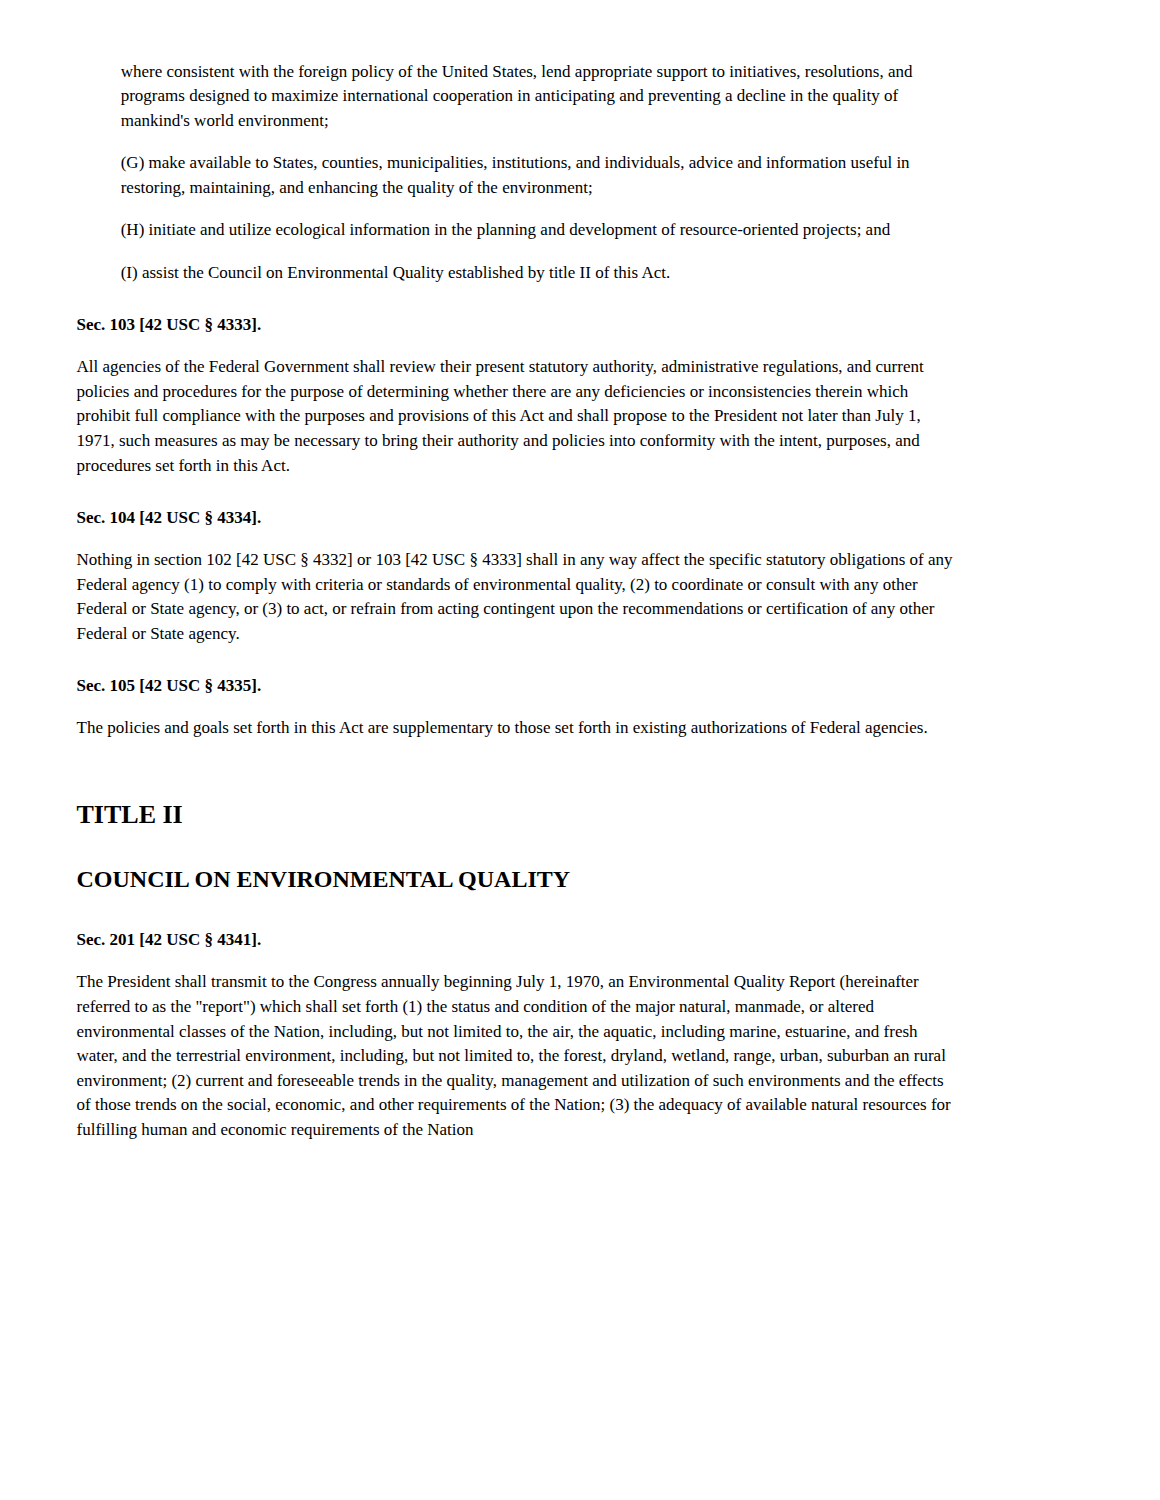where consistent with the foreign policy of the United States, lend appropriate support to initiatives, resolutions, and programs designed to maximize international cooperation in anticipating and preventing a decline in the quality of mankind's world environment;
(G) make available to States, counties, municipalities, institutions, and individuals, advice and information useful in restoring, maintaining, and enhancing the quality of the environment;
(H) initiate and utilize ecological information in the planning and development of resource-oriented projects; and
(I) assist the Council on Environmental Quality established by title II of this Act.
Sec. 103 [42 USC § 4333].
All agencies of the Federal Government shall review their present statutory authority, administrative regulations, and current policies and procedures for the purpose of determining whether there are any deficiencies or inconsistencies therein which prohibit full compliance with the purposes and provisions of this Act and shall propose to the President not later than July 1, 1971, such measures as may be necessary to bring their authority and policies into conformity with the intent, purposes, and procedures set forth in this Act.
Sec. 104 [42 USC § 4334].
Nothing in section 102 [42 USC § 4332] or 103 [42 USC § 4333] shall in any way affect the specific statutory obligations of any Federal agency (1) to comply with criteria or standards of environmental quality, (2) to coordinate or consult with any other Federal or State agency, or (3) to act, or refrain from acting contingent upon the recommendations or certification of any other Federal or State agency.
Sec. 105 [42 USC § 4335].
The policies and goals set forth in this Act are supplementary to those set forth in existing authorizations of Federal agencies.
TITLE II
COUNCIL ON ENVIRONMENTAL QUALITY
Sec. 201 [42 USC § 4341].
The President shall transmit to the Congress annually beginning July 1, 1970, an Environmental Quality Report (hereinafter referred to as the "report") which shall set forth (1) the status and condition of the major natural, manmade, or altered environmental classes of the Nation, including, but not limited to, the air, the aquatic, including marine, estuarine, and fresh water, and the terrestrial environment, including, but not limited to, the forest, dryland, wetland, range, urban, suburban an rural environment; (2) current and foreseeable trends in the quality, management and utilization of such environments and the effects of those trends on the social, economic, and other requirements of the Nation; (3) the adequacy of available natural resources for fulfilling human and economic requirements of the Nation